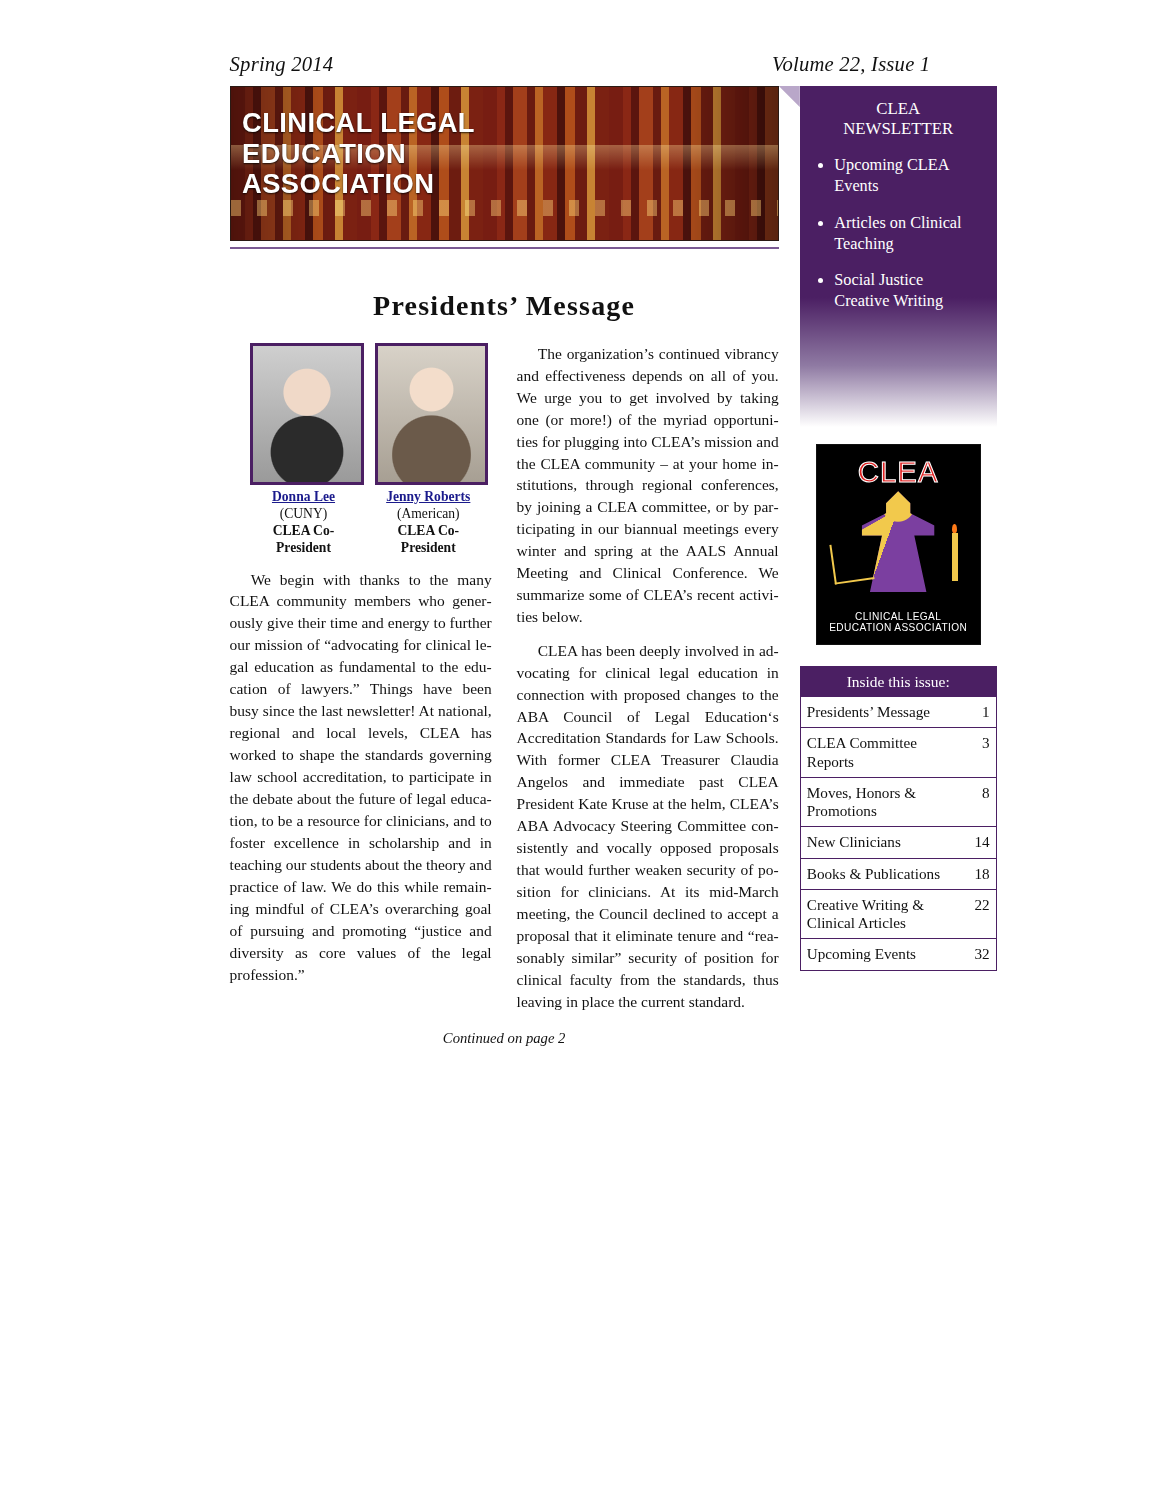Spring 2014
Volume 22, Issue 1
CLINICAL LEGAL
EDUCATION
ASSOCIATION
Presidents’ Message
Donna Lee (CUNY) CLEA Co-President
Jenny Roberts (American) CLEA Co-President
We begin with thanks to the many CLEA community members who generously give their time and energy to further our mission of “advocating for clinical legal education as fundamental to the education of lawyers.” Things have been busy since the last newsletter! At national, regional and local levels, CLEA has worked to shape the standards governing law school accreditation, to participate in the debate about the future of legal education, to be a resource for clinicians, and to foster excellence in scholarship and in teaching our students about the theory and practice of law. We do this while remaining mindful of CLEA’s overarching goal of pursuing and promoting “justice and diversity as core values of the legal profession.”
The organization’s continued vibrancy and effectiveness depends on all of you. We urge you to get involved by taking one (or more!) of the myriad opportunities for plugging into CLEA’s mission and the CLEA community – at your home institutions, through regional conferences, by joining a CLEA committee, or by participating in our biannual meetings every winter and spring at the AALS Annual Meeting and Clinical Conference. We summarize some of CLEA’s recent activities below.
CLEA has been deeply involved in advocating for clinical legal education in connection with proposed changes to the ABA Council of Legal Education‘s Accreditation Standards for Law Schools. With former CLEA Treasurer Claudia Angelos and immediate past CLEA President Kate Kruse at the helm, CLEA’s ABA Advocacy Steering Committee consistently and vocally opposed proposals that would further weaken security of position for clinicians. At its mid-March meeting, the Council declined to accept a proposal that it eliminate tenure and “reasonably similar” security of position for clinical faculty from the standards, thus leaving in place the current standard.
Continued on page 2
CLEA
NEWSLETTER
Upcoming CLEA Events
Articles on Clinical Teaching
Social Justice Creative Writing
CLEA
CLINICAL LEGAL
EDUCATION ASSOCIATION
Inside this issue:
| Presidents’ Message | 1 |
| CLEA Committee Reports | 3 |
| Moves, Honors & Promotions | 8 |
| New Clinicians | 14 |
| Books & Publications | 18 |
| Creative Writing & Clinical Articles | 22 |
| Upcoming Events | 32 |